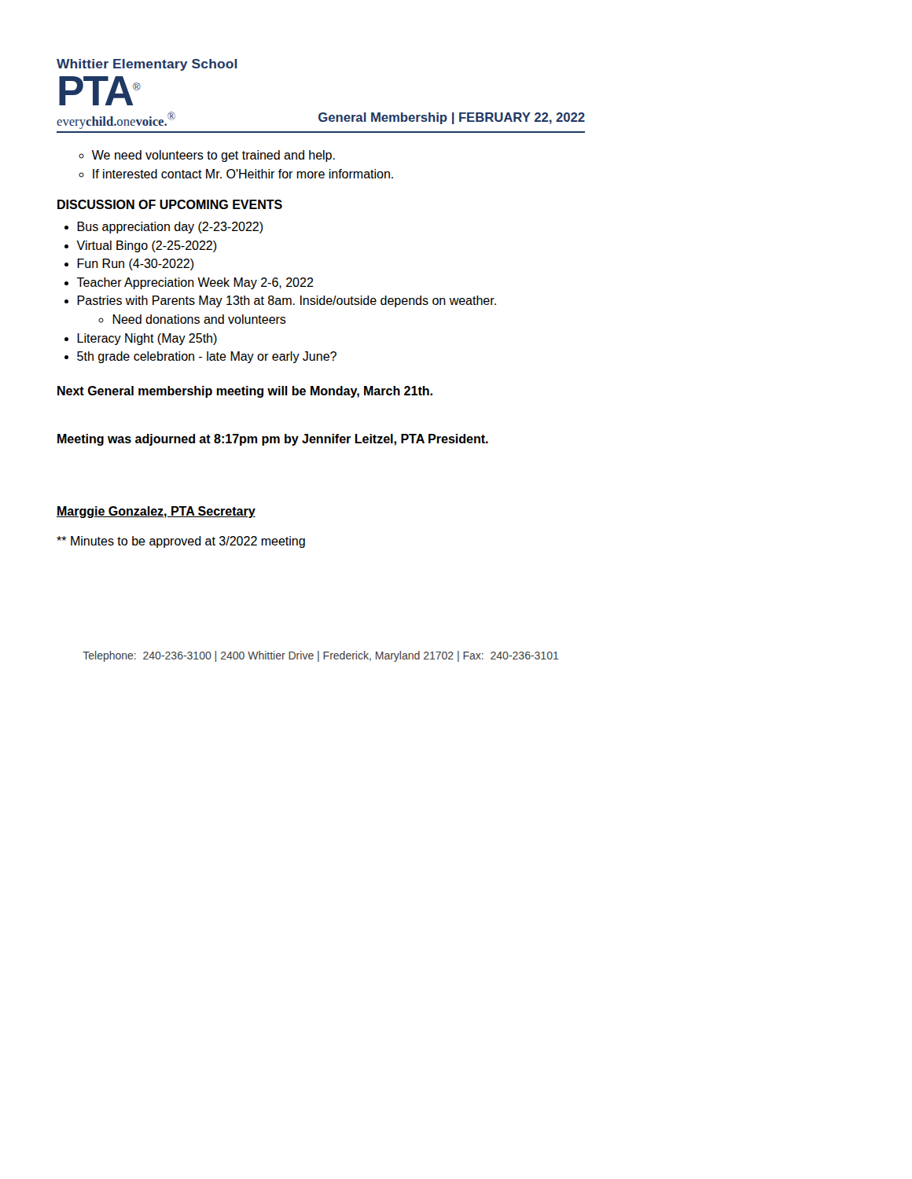Whittier Elementary School
PTA®
everychild. onevoice.®
General Membership | FEBRUARY 22, 2022
We need volunteers to get trained and help.
If interested contact Mr. O'Heithir for more information.
DISCUSSION OF UPCOMING EVENTS
Bus appreciation day (2-23-2022)
Virtual Bingo (2-25-2022)
Fun Run (4-30-2022)
Teacher Appreciation Week May 2-6, 2022
Pastries with Parents May 13th at 8am. Inside/outside depends on weather.
Need donations and volunteers
Literacy Night (May 25th)
5th grade celebration - late May or early June?
Next General membership meeting will be Monday, March 21th.
Meeting was adjourned at 8:17pm pm by Jennifer Leitzel, PTA President.
Marggie Gonzalez, PTA Secretary
** Minutes to be approved at 3/2022 meeting
Telephone: 240-236-3100 | 2400 Whittier Drive | Frederick, Maryland 21702 | Fax: 240-236-3101